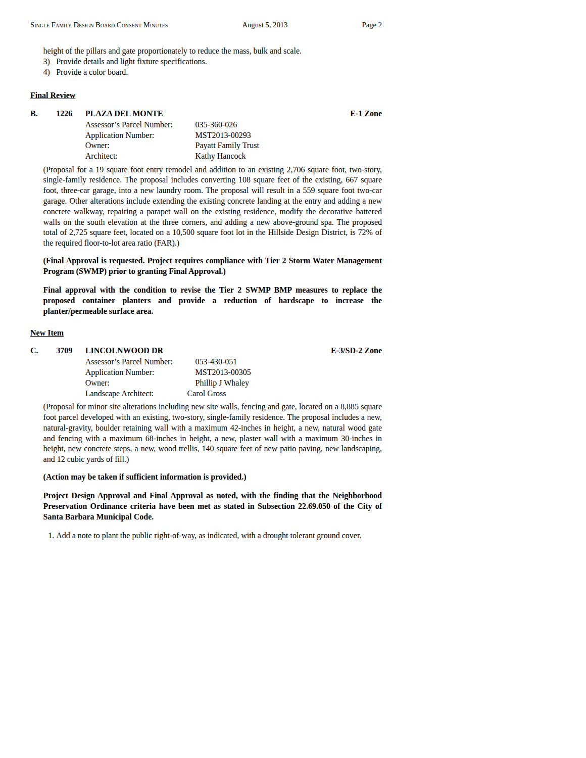Single Family Design Board Consent Minutes August 5, 2013 Page 2
height of the pillars and gate proportionately to reduce the mass, bulk and scale.
3) Provide details and light fixture specifications.
4) Provide a color board.
Final Review
B. 1226 PLAZA DEL MONTE E-1 Zone
| Assessor’s Parcel Number: | 035-360-026 |
| Application Number: | MST2013-00293 |
| Owner: | Payatt Family Trust |
| Architect: | Kathy Hancock |
(Proposal for a 19 square foot entry remodel and addition to an existing 2,706 square foot, two-story, single-family residence. The proposal includes converting 108 square feet of the existing, 667 square foot, three-car garage, into a new laundry room. The proposal will result in a 559 square foot two-car garage. Other alterations include extending the existing concrete landing at the entry and adding a new concrete walkway, repairing a parapet wall on the existing residence, modify the decorative battered walls on the south elevation at the three corners, and adding a new above-ground spa. The proposed total of 2,725 square feet, located on a 10,500 square foot lot in the Hillside Design District, is 72% of the required floor-to-lot area ratio (FAR).)
(Final Approval is requested. Project requires compliance with Tier 2 Storm Water Management Program (SWMP) prior to granting Final Approval.)
Final approval with the condition to revise the Tier 2 SWMP BMP measures to replace the proposed container planters and provide a reduction of hardscape to increase the planter/permeable surface area.
New Item
C. 3709 LINCOLNWOOD DR E-3/SD-2 Zone
| Assessor’s Parcel Number: | 053-430-051 |
| Application Number: | MST2013-00305 |
| Owner: | Phillip J Whaley |
| Landscape Architect: | Carol Gross |
(Proposal for minor site alterations including new site walls, fencing and gate, located on a 8,885 square foot parcel developed with an existing, two-story, single-family residence. The proposal includes a new, natural-gravity, boulder retaining wall with a maximum 42-inches in height, a new, natural wood gate and fencing with a maximum 68-inches in height, a new, plaster wall with a maximum 30-inches in height, new concrete steps, a new, wood trellis, 140 square feet of new patio paving, new landscaping, and 12 cubic yards of fill.)
(Action may be taken if sufficient information is provided.)
Project Design Approval and Final Approval as noted, with the finding that the Neighborhood Preservation Ordinance criteria have been met as stated in Subsection 22.69.050 of the City of Santa Barbara Municipal Code.
Add a note to plant the public right-of-way, as indicated, with a drought tolerant ground cover.